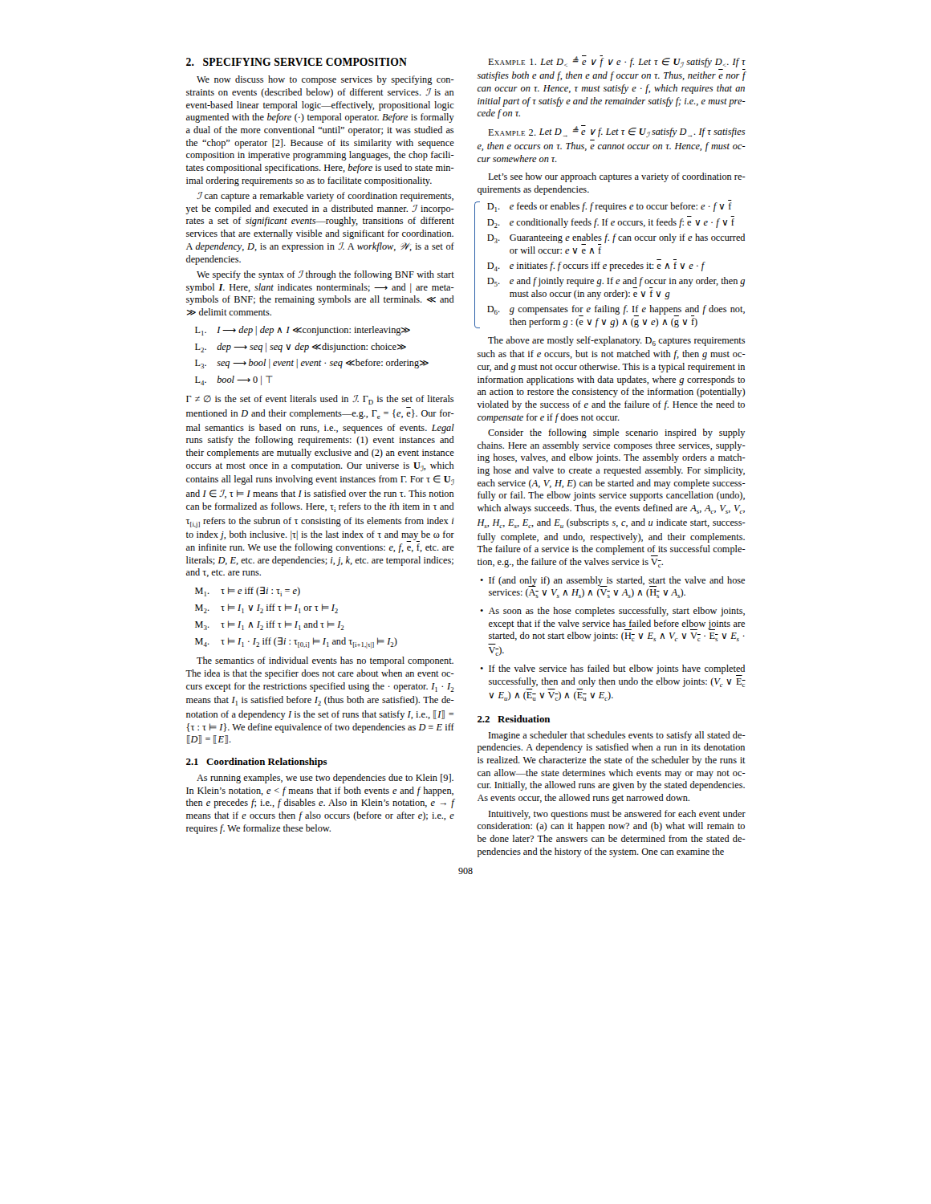2. SPECIFYING SERVICE COMPOSITION
We now discuss how to compose services by specifying constraints on events (described below) of different services. ℐ is an event-based linear temporal logic—effectively, propositional logic augmented with the before (·) temporal operator. Before is formally a dual of the more conventional “until” operator; it was studied as the “chop” operator [2]. Because of its similarity with sequence composition in imperative programming languages, the chop facilitates compositional specifications. Here, before is used to state minimal ordering requirements so as to facilitate compositionality.
ℐ can capture a remarkable variety of coordination requirements, yet be compiled and executed in a distributed manner. ℐ incorporates a set of significant events—roughly, transitions of different services that are externally visible and significant for coordination. A dependency, D, is an expression in ℐ. A workflow, 𝒲, is a set of dependencies.
We specify the syntax of ℐ through the following BNF with start symbol I. Here, slant indicates nonterminals; ⟶ and | are meta-symbols of BNF; the remaining symbols are all terminals. ≪ and ≫ delimit comments.
L1. I ⟶ dep | dep ∧ I ≪conjunction: interleaving≫
L2. dep ⟶ seq | seq ∨ dep ≪disjunction: choice≫
L3. seq ⟶ bool | event | event · seq ≪before: ordering≫
L4. bool ⟶ 0 | ⊤
Γ ≠ ∅ is the set of event literals used in ℐ. ΓD is the set of literals mentioned in D and their complements—e.g., Γe = {e, e}. Our formal semantics is based on runs, i.e., sequences of events. Legal runs satisfy the following requirements: (1) event instances and their complements are mutually exclusive and (2) an event instance occurs at most once in a computation. Our universe is Uℐ, which contains all legal runs involving event instances from Γ. For τ ∈ Uℐ and I ∈ ℐ, τ ⊨ I means that I is satisfied over the run τ. This notion can be formalized as follows. Here, τi refers to the ith item in τ and τ[i,j] refers to the subrun of τ consisting of its elements from index i to index j, both inclusive. |τ| is the last index of τ and may be ω for an infinite run. We use the following conventions: e, f, e, f, etc. are literals; D, E, etc. are dependencies; i, j, k, etc. are temporal indices; and τ, etc. are runs.
M1. τ ⊨ e iff (∃i : τi = e)
M2. τ ⊨ I1 ∨ I2 iff τ ⊨ I1 or τ ⊨ I2
M3. τ ⊨ I1 ∧ I2 iff τ ⊨ I1 and τ ⊨ I2
M4. τ ⊨ I1 · I2 iff (∃i : τ[0,i] ⊨ I1 and τ[i+1,|τ|] ⊨ I2)
The semantics of individual events has no temporal component. The idea is that the specifier does not care about when an event occurs except for the restrictions specified using the · operator. I1 · I2 means that I1 is satisfied before I2 (thus both are satisfied). The denotation of a dependency I is the set of runs that satisfy I, i.e., ⟦I⟧ = {τ : τ ⊨ I}. We define equivalence of two dependencies as D ≡ E iff ⟦D⟧ = ⟦E⟧.
2.1 Coordination Relationships
As running examples, we use two dependencies due to Klein [9]. In Klein’s notation, e < f means that if both events e and f happen, then e precedes f; i.e., f disables e. Also in Klein’s notation, e → f means that if e occurs then f also occurs (before or after e); i.e., e requires f. We formalize these below.
Example 1. Let D< ≜ e ∨ f ∨ e · f. Let τ ∈ Uℐ satisfy D<. If τ satisfies both e and f, then e and f occur on τ. Thus, neither e nor f can occur on τ. Hence, τ must satisfy e · f, which requires that an initial part of τ satisfy e and the remainder satisfy f; i.e., e must precede f on τ.
Example 2. Let D→ ≜ e ∨ f. Let τ ∈ Uℐ satisfy D→. If τ satisfies e, then e occurs on τ. Thus, e cannot occur on τ. Hence, f must occur somewhere on τ.
Let’s see how our approach captures a variety of coordination requirements as dependencies.
D1. e feeds or enables f. f requires e to occur before: e · f ∨ f
D2. e conditionally feeds f. If e occurs, it feeds f: e ∨ e · f ∨ f
D3. Guaranteeing e enables f. f can occur only if e has occurred or will occur: e ∨ e ∧ f
D4. e initiates f. f occurs iff e precedes it: e ∧ f ∨ e · f
D5. e and f jointly require g. If e and f occur in any order, then g must also occur (in any order): e ∨ f ∨ g
D6. g compensates for e failing f. If e happens and f does not, then perform g : (e ∨ f ∨ g) ∧ (g ∨ e) ∧ (g ∨ f)
The above are mostly self-explanatory. D6 captures requirements such as that if e occurs, but is not matched with f, then g must occur, and g must not occur otherwise. This is a typical requirement in information applications with data updates, where g corresponds to an action to restore the consistency of the information (potentially) violated by the success of e and the failure of f. Hence the need to compensate for e if f does not occur.
Consider the following simple scenario inspired by supply chains. Here an assembly service composes three services, supplying hoses, valves, and elbow joints. The assembly orders a matching hose and valve to create a requested assembly. For simplicity, each service (A, V, H, E) can be started and may complete successfully or fail. The elbow joints service supports cancellation (undo), which always succeeds. Thus, the events defined are As, Ac, Vs, Vc, Hs, Hc, Es, Ec, and Eu (subscripts s, c, and u indicate start, successfully complete, and undo, respectively), and their complements. The failure of a service is the complement of its successful completion, e.g., the failure of the valves service is Vc.
If (and only if) an assembly is started, start the valve and hose services: (As ∨ Vs ∧ Hs) ∧ (Vs ∨ As) ∧ (Hs ∨ As).
As soon as the hose completes successfully, start elbow joints, except that if the valve service has failed before elbow joints are started, do not start elbow joints: (Hc ∨ Es ∧ Vc ∨ Vc · Es ∨ Es · Vc).
If the valve service has failed but elbow joints have completed successfully, then and only then undo the elbow joints: (Vc ∨ Ec ∨ Eu) ∧ (Eu ∨ Vc) ∧ (Eu ∨ Ec).
2.2 Residuation
Imagine a scheduler that schedules events to satisfy all stated dependencies. A dependency is satisfied when a run in its denotation is realized. We characterize the state of the scheduler by the runs it can allow—the state determines which events may or may not occur. Initially, the allowed runs are given by the stated dependencies. As events occur, the allowed runs get narrowed down.
Intuitively, two questions must be answered for each event under consideration: (a) can it happen now? and (b) what will remain to be done later? The answers can be determined from the stated dependencies and the history of the system. One can examine the
908